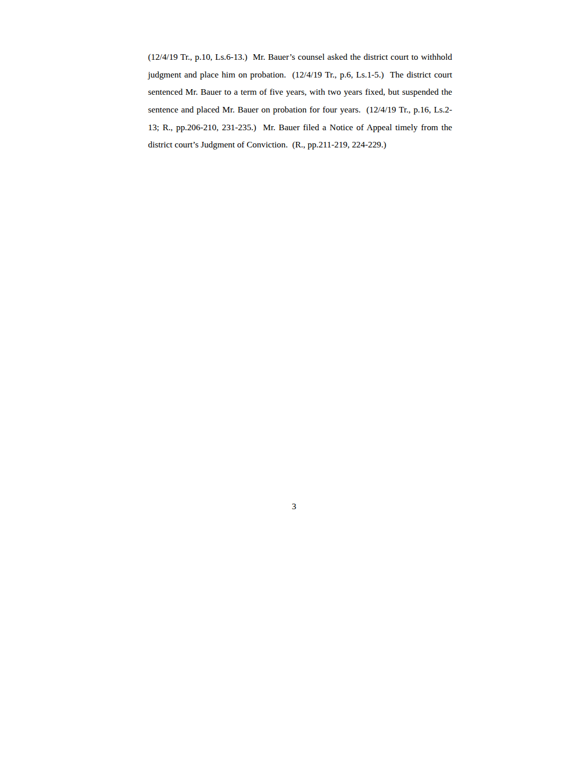(12/4/19 Tr., p.10, Ls.6-13.) Mr. Bauer’s counsel asked the district court to withhold judgment and place him on probation. (12/4/19 Tr., p.6, Ls.1-5.) The district court sentenced Mr. Bauer to a term of five years, with two years fixed, but suspended the sentence and placed Mr. Bauer on probation for four years. (12/4/19 Tr., p.16, Ls.2-13; R., pp.206-210, 231-235.) Mr. Bauer filed a Notice of Appeal timely from the district court’s Judgment of Conviction. (R., pp.211-219, 224-229.)
3